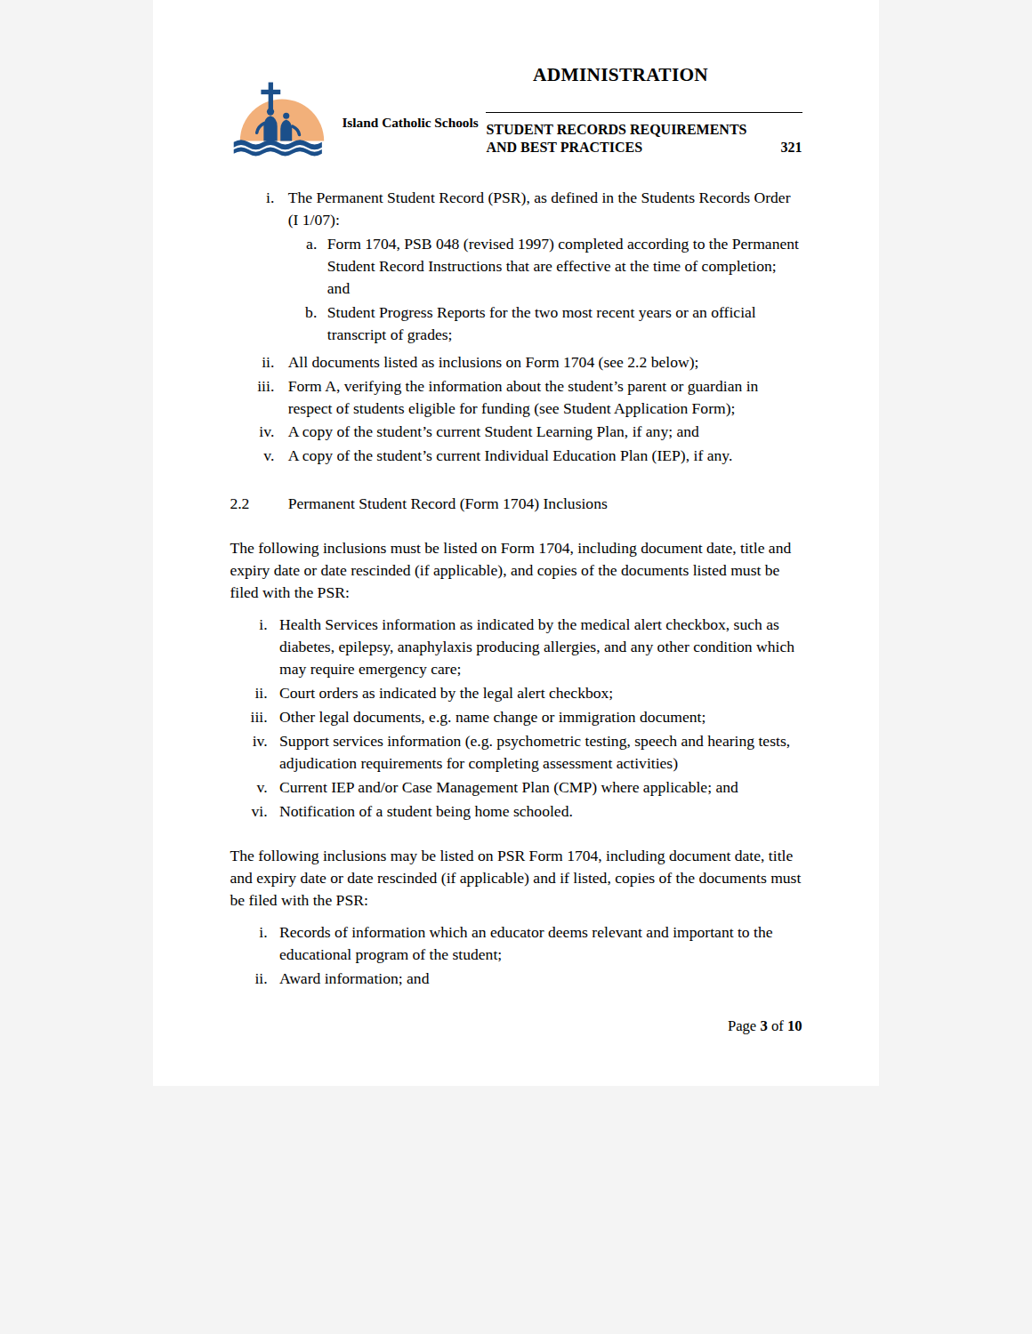Island Catholic Schools
ADMINISTRATION
Student Records Requirements and Best Practices 321
i.
The Permanent Student Record (PSR), as defined in the Students Records Order (I 1/07):
a.
Form 1704, PSB 048 (revised 1997) completed according to the Permanent Student Record Instructions that are effective at the time of completion; and
b.
Student Progress Reports for the two most recent years or an official transcript of grades;
ii.
All documents listed as inclusions on Form 1704 (see 2.2 below);
iii.
Form A, verifying the information about the student’s parent or guardian in respect of students eligible for funding (see Student Application Form);
iv.
A copy of the student’s current Student Learning Plan, if any; and
v.
A copy of the student’s current Individual Education Plan (IEP), if any.
2.2 Permanent Student Record (Form 1704) Inclusions
The following inclusions must be listed on Form 1704, including document date, title and expiry date or date rescinded (if applicable), and copies of the documents listed must be filed with the PSR:
i.
Health Services information as indicated by the medical alert checkbox, such as diabetes, epilepsy, anaphylaxis producing allergies, and any other condition which may require emergency care;
ii.
Court orders as indicated by the legal alert checkbox;
iii.
Other legal documents, e.g. name change or immigration document;
iv.
Support services information (e.g. psychometric testing, speech and hearing tests, adjudication requirements for completing assessment activities)
v.
Current IEP and/or Case Management Plan (CMP) where applicable; and
vi.
Notification of a student being home schooled.
The following inclusions may be listed on PSR Form 1704, including document date, title and expiry date or date rescinded (if applicable) and if listed, copies of the documents must be filed with the PSR:
i.
Records of information which an educator deems relevant and important to the educational program of the student;
ii.
Award information; and
Page 3 of 10